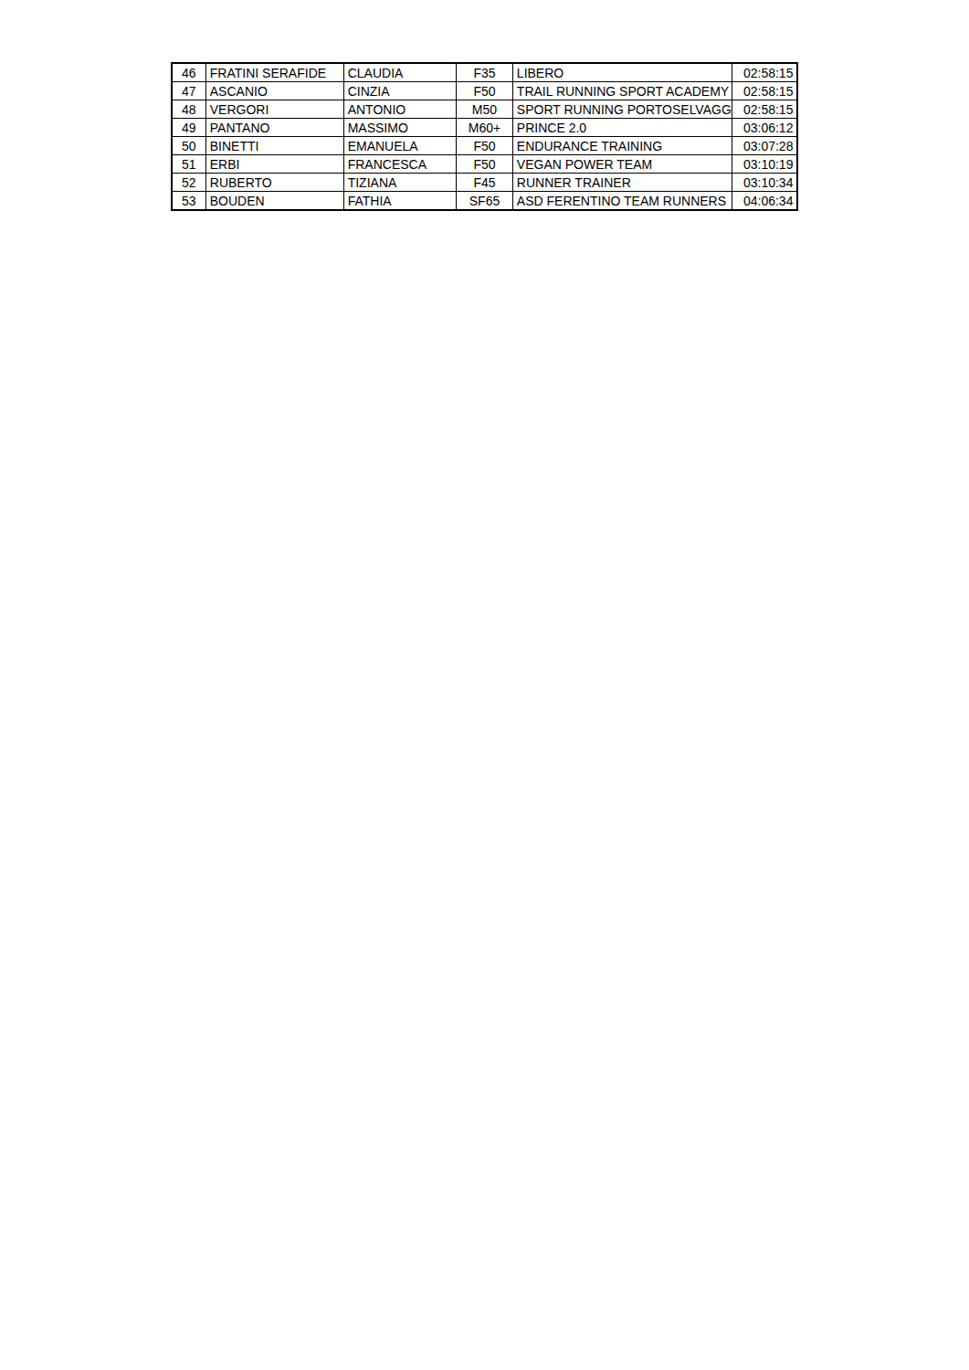| 46 | FRATINI SERAFIDE | CLAUDIA | F35 | LIBERO | 02:58:15 |
| 47 | ASCANIO | CINZIA | F50 | TRAIL RUNNING SPORT ACADEMY | 02:58:15 |
| 48 | VERGORI | ANTONIO | M50 | SPORT RUNNING PORTOSELVAGGIO | 02:58:15 |
| 49 | PANTANO | MASSIMO | M60+ | PRINCE 2.0 | 03:06:12 |
| 50 | BINETTI | EMANUELA | F50 | ENDURANCE TRAINING | 03:07:28 |
| 51 | ERBI | FRANCESCA | F50 | VEGAN POWER TEAM | 03:10:19 |
| 52 | RUBERTO | TIZIANA | F45 | RUNNER TRAINER | 03:10:34 |
| 53 | BOUDEN | FATHIA | SF65 | ASD FERENTINO TEAM RUNNERS | 04:06:34 |